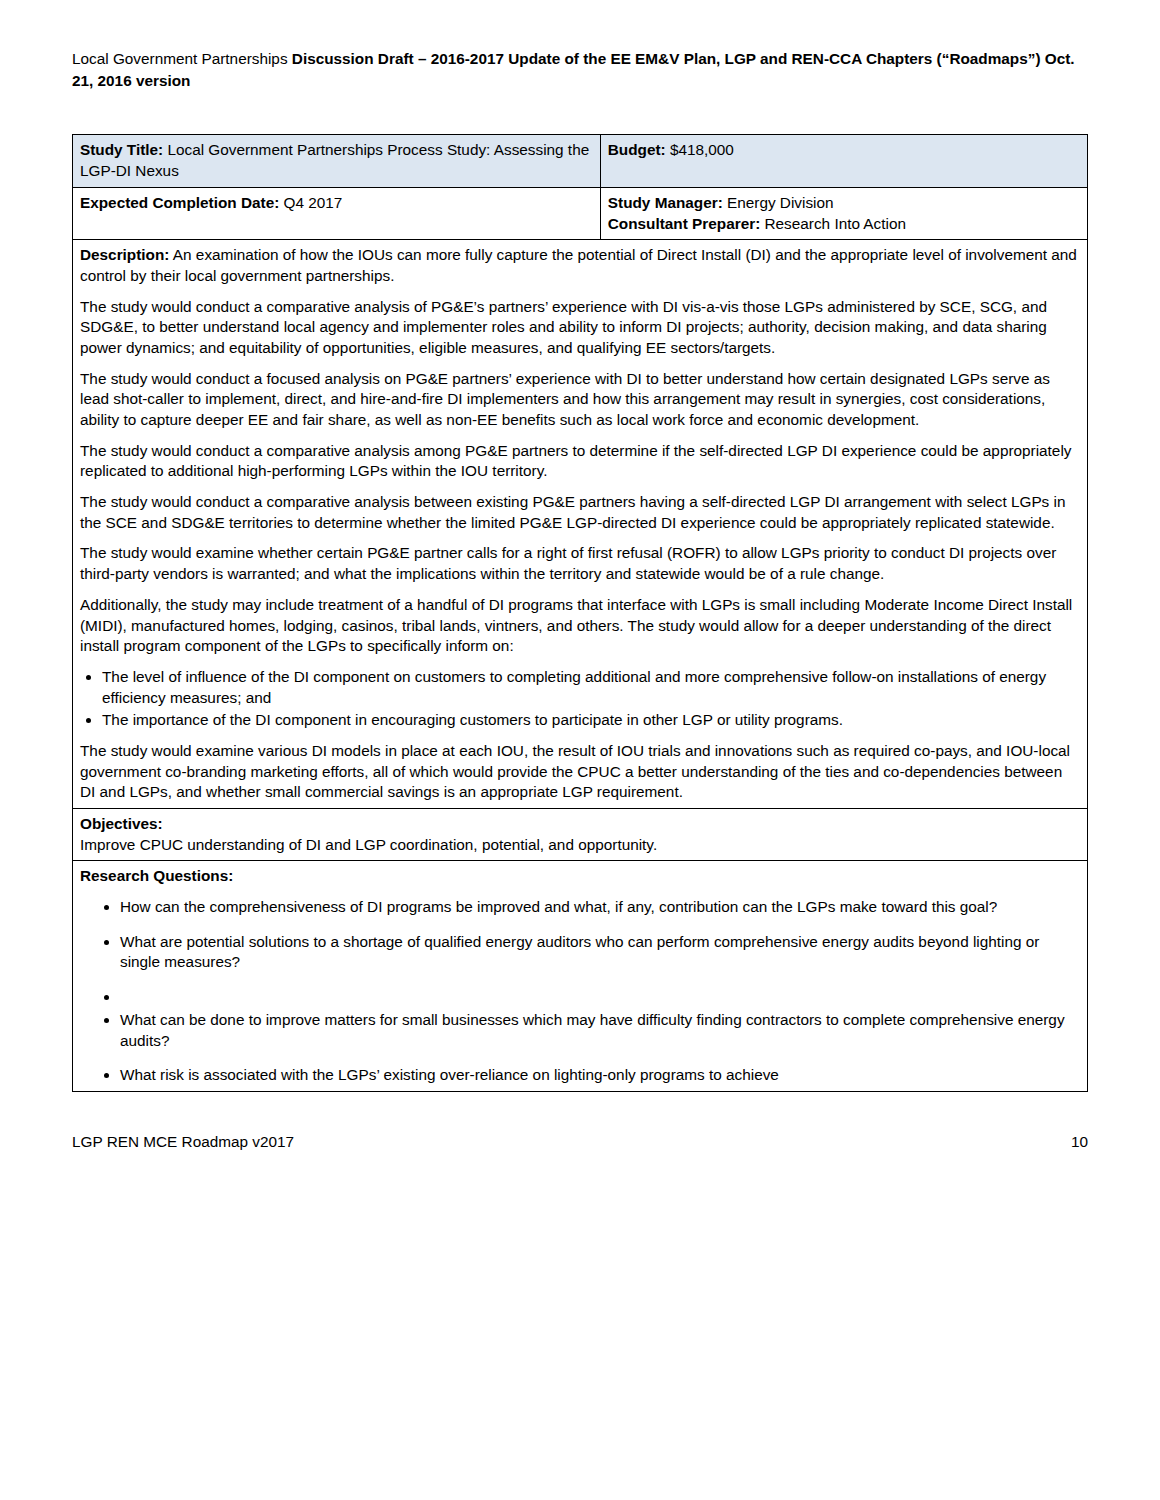Local Government Partnerships Discussion Draft – 2016-2017 Update of the EE EM&V Plan, LGP and REN-CCA Chapters (“Roadmaps”) Oct. 21, 2016 version
| Study Title: Local Government Partnerships Process Study: Assessing the LGP-DI Nexus | Budget: $418,000 |
| Expected Completion Date: Q4 2017 | Study Manager: Energy Division Consultant Preparer: Research Into Action |
| Description: An examination of how the IOUs can more fully capture the potential of Direct Install (DI) and the appropriate level of involvement and control by their local government partnerships. The study would conduct a comparative analysis of PG&E’s partners’ experience with DI vis-a-vis those LGPs administered by SCE, SCG, and SDG&E, to better understand local agency and implementer roles and ability to inform DI projects; authority, decision making, and data sharing power dynamics; and equitability of opportunities, eligible measures, and qualifying EE sectors/targets. The study would conduct a focused analysis on PG&E partners’ experience with DI to better understand how certain designated LGPs serve as lead shot-caller to implement, direct, and hire-and-fire DI implementers and how this arrangement may result in synergies, cost considerations, ability to capture deeper EE and fair share, as well as non-EE benefits such as local work force and economic development. The study would conduct a comparative analysis among PG&E partners to determine if the self-directed LGP DI experience could be appropriately replicated to additional high-performing LGPs within the IOU territory. The study would conduct a comparative analysis between existing PG&E partners having a self-directed LGP DI arrangement with select LGPs in the SCE and SDG&E territories to determine whether the limited PG&E LGP-directed DI experience could be appropriately replicated statewide. The study would examine whether certain PG&E partner calls for a right of first refusal (ROFR) to allow LGPs priority to conduct DI projects over third-party vendors is warranted; and what the implications within the territory and statewide would be of a rule change. Additionally, the study may include treatment of a handful of DI programs that interface with LGPs is small including Moderate Income Direct Install (MIDI), manufactured homes, lodging, casinos, tribal lands, vintners, and others. The study would allow for a deeper understanding of the direct install program component of the LGPs to specifically inform on: The level of influence of the DI component on customers to completing additional and more comprehensive follow-on installations of energy efficiency measures; and The importance of the DI component in encouraging customers to participate in other LGP or utility programs. The study would examine various DI models in place at each IOU, the result of IOU trials and innovations such as required co-pays, and IOU-local government co-branding marketing efforts, all of which would provide the CPUC a better understanding of the ties and co-dependencies between DI and LGPs, and whether small commercial savings is an appropriate LGP requirement. |
| Objectives: Improve CPUC understanding of DI and LGP coordination, potential, and opportunity. |
| Research Questions: How can the comprehensiveness of DI programs be improved and what, if any, contribution can the LGPs make toward this goal? What are potential solutions to a shortage of qualified energy auditors who can perform comprehensive energy audits beyond lighting or single measures? What can be done to improve matters for small businesses which may have difficulty finding contractors to complete comprehensive energy audits? What risk is associated with the LGPs’ existing over-reliance on lighting-only programs to achieve |
LGP REN MCE Roadmap v2017 10